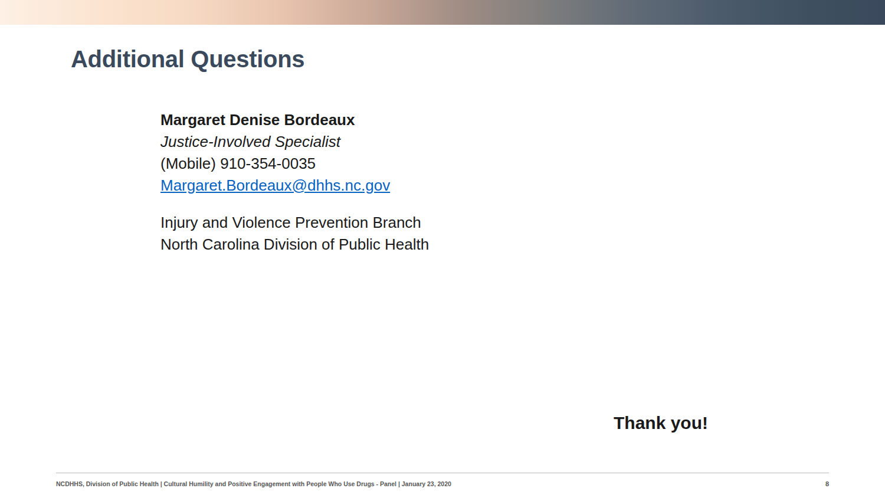Additional Questions
Margaret Denise Bordeaux
Justice-Involved Specialist
(Mobile) 910-354-0035
Margaret.Bordeaux@dhhs.nc.gov
Injury and Violence Prevention Branch
North Carolina Division of Public Health
Thank you!
NCDHHS, Division of Public Health | Cultural Humility and Positive Engagement with People Who Use Drugs - Panel | January 23, 2020
8